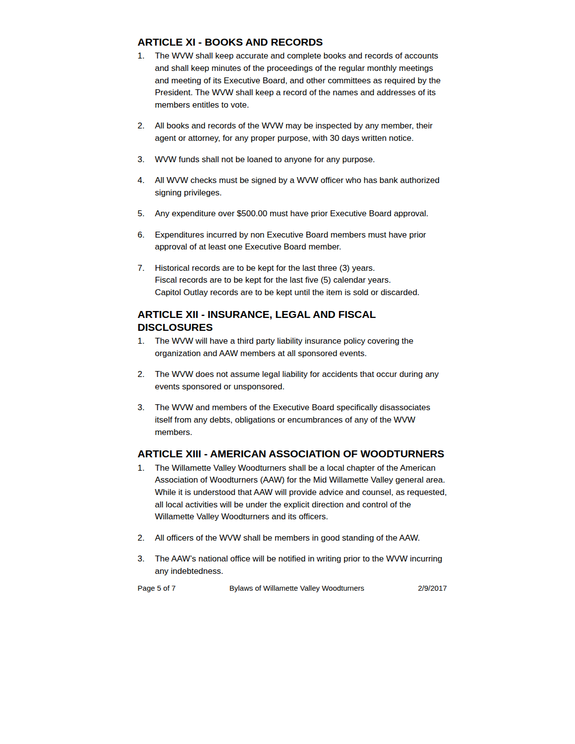ARTICLE XI - BOOKS AND RECORDS
1. The WVW shall keep accurate and complete books and records of accounts and shall keep minutes of the proceedings of the regular monthly meetings and meeting of its Executive Board, and other committees as required by the President. The WVW shall keep a record of the names and addresses of its members entitles to vote.
2. All books and records of the WVW may be inspected by any member, their agent or attorney, for any proper purpose, with 30 days written notice.
3. WVW funds shall not be loaned to anyone for any purpose.
4. All WVW checks must be signed by a WVW officer who has bank authorized signing privileges.
5. Any expenditure over $500.00 must have prior Executive Board approval.
6. Expenditures incurred by non Executive Board members must have prior approval of at least one Executive Board member.
7. Historical records are to be kept for the last three (3) years.Fiscal records are to be kept for the last five (5) calendar years. Capitol Outlay records are to be kept until the item is sold or discarded.
ARTICLE XII - INSURANCE, LEGAL AND FISCAL DISCLOSURES
1. The WVW will have a third party liability insurance policy covering the organization and AAW members at all sponsored events.
2. The WVW does not assume legal liability for accidents that occur during any events sponsored or unsponsored.
3. The WVW and members of the Executive Board specifically disassociates itself from any debts, obligations or encumbrances of any of the WVW members.
ARTICLE XIII - AMERICAN ASSOCIATION OF WOODTURNERS
1. The Willamette Valley Woodturners shall be a local chapter of the American Association of Woodturners (AAW) for the Mid Willamette Valley general area. While it is understood that AAW will provide advice and counsel, as requested, all local activities will be under the explicit direction and control of the Willamette Valley Woodturners and its officers.
2. All officers of the WVW shall be members in good standing of the AAW.
3. The AAW’s national office will be notified in writing prior to the WVW incurring any indebtedness.
Page 5 of 7 Bylaws of Willamette Valley Woodturners 2/9/2017